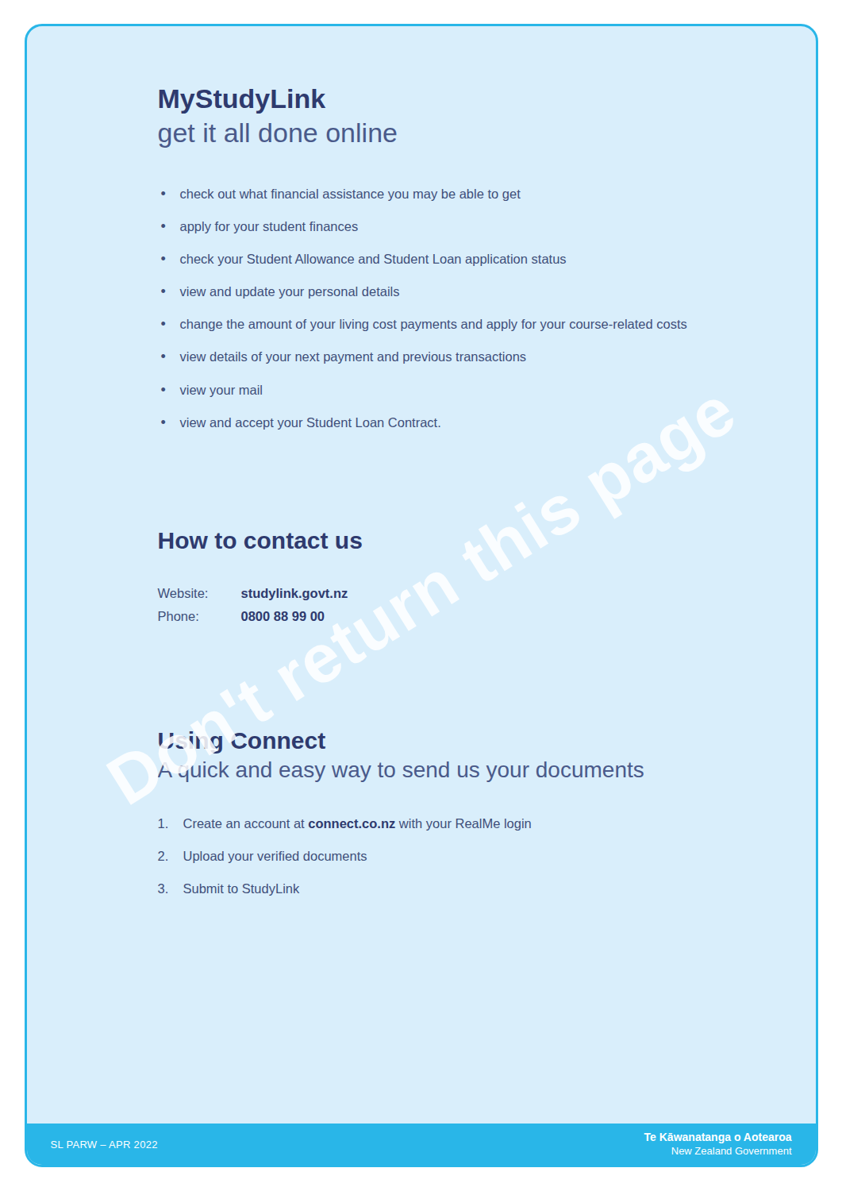MyStudyLinkget it all done online
check out what financial assistance you may be able to get
apply for your student finances
check your Student Allowance and Student Loan application status
view and update your personal details
change the amount of your living cost payments and apply for your course-related costs
view details of your next payment and previous transactions
view your mail
view and accept your Student Loan Contract.
How to contact us
Website:
studylink.govt.nz
Phone:
0800 88 99 00
Using ConnectA quick and easy way to send us your documents
Create an account at connect.co.nz with your RealMe login
Upload your verified documents
Submit to StudyLink
Don't return this page
SL PARW – APR 2022
Te Kāwanatanga o Aotearoa
New Zealand Government